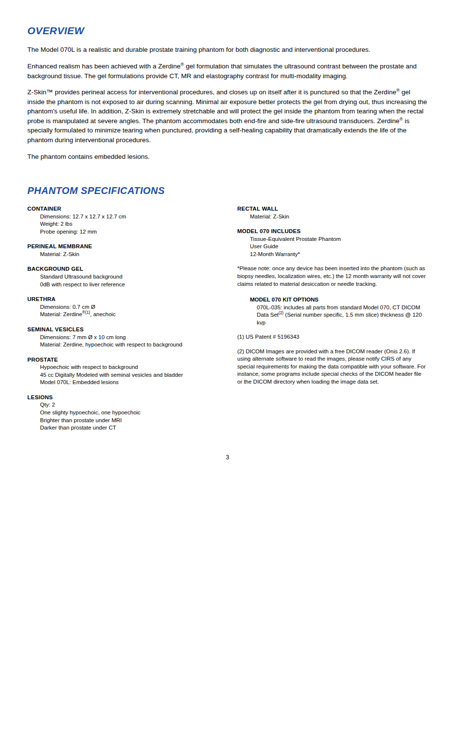OVERVIEW
The Model 070L is a realistic and durable prostate training phantom for both diagnostic and interventional procedures.
Enhanced realism has been achieved with a Zerdine® gel formulation that simulates the ultrasound contrast between the prostate and background tissue. The gel formulations provide CT, MR and elastography contrast for multi-modality imaging.
Z-Skin™ provides perineal access for interventional procedures, and closes up on itself after it is punctured so that the Zerdine® gel inside the phantom is not exposed to air during scanning. Minimal air exposure better protects the gel from drying out, thus increasing the phantom's useful life. In addition, Z-Skin is extremely stretchable and will protect the gel inside the phantom from tearing when the rectal probe is manipulated at severe angles. The phantom accommodates both end-fire and side-fire ultrasound transducers. Zerdine® is specially formulated to minimize tearing when punctured, providing a self-healing capability that dramatically extends the life of the phantom during interventional procedures.
The phantom contains embedded lesions.
PHANTOM SPECIFICATIONS
CONTAINER
Dimensions: 12.7 x 12.7 x 12.7 cm
Weight: 2 lbs
Probe opening: 12 mm
PERINEAL MEMBRANE
Material: Z-Skin
BACKGROUND GEL
Standard Ultrasound background
0dB with respect to liver reference
URETHRA
Dimensions: 0.7 cm Ø
Material: Zerdine®(1), anechoic
SEMINAL VESICLES
Dimensions: 7 mm Ø x 10 cm long
Material: Zerdine, hypoechoic with respect to background
PROSTATE
Hypoechoic with respect to background
45 cc Digitally Modeled with seminal vesicles and bladder
Model 070L: Embedded lesions
LESIONS
Qty: 2
One slighty hypoechoic, one hypoechoic
Brighter than prostate under MRI
Darker than prostate under CT
RECTAL WALL
Material: Z-Skin
MODEL 070 INCLUDES
Tissue-Equivalent Prostate Phantom
User Guide
12-Month Warranty*
*Please note: once any device has been inserted into the phantom (such as biopsy needles, localization wires, etc.) the 12 month warranty will not cover claims related to material desiccation or needle tracking.
MODEL 070 KIT OPTIONS
070L-035: includes all parts from standard Model 070, CT DICOM Data Set(2) (Serial number specific, 1.5 mm slice) thickness @ 120 kvp
(1) US Patent # 5196343
(2) DICOM Images are provided with a free DICOM reader (Onis 2.6). If using alternate software to read the images, please notify CIRS of any special requirements for making the data compatible with your software. For instance, some programs include special checks of the DICOM header file or the DICOM directory when loading the image data set.
3